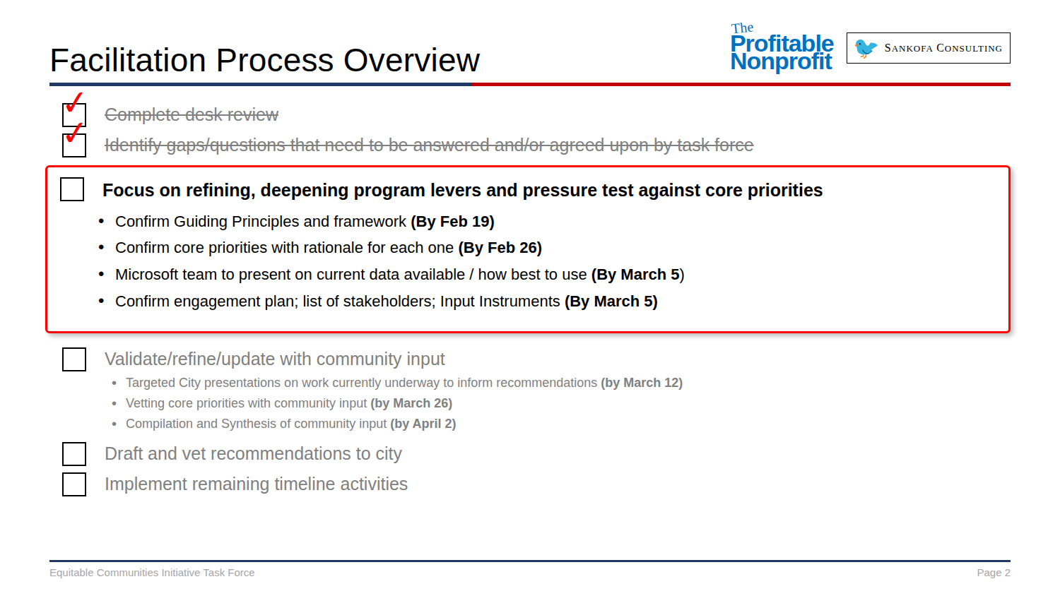Facilitation Process Overview
The Profitable Nonprofit
🐦 SANKOFA CONSULTING
✓ Complete desk review
✓ Identify gaps/questions that need to be answered and/or agreed upon by task force
Focus on refining, deepening program levers and pressure test against core priorities
Confirm Guiding Principles and framework (By Feb 19)
Confirm core priorities with rationale for each one (By Feb 26)
Microsoft team to present on current data available / how best to use (By March 5)
Confirm engagement plan; list of stakeholders; Input Instruments (By March 5)
Validate/refine/update with community input
Targeted City presentations on work currently underway to inform recommendations (by March 12)
Vetting core priorities with community input (by March 26)
Compilation and Synthesis of community input (by April 2)
Draft and vet recommendations to city
Implement remaining timeline activities
Equitable Communities Initiative Task Force Page 2